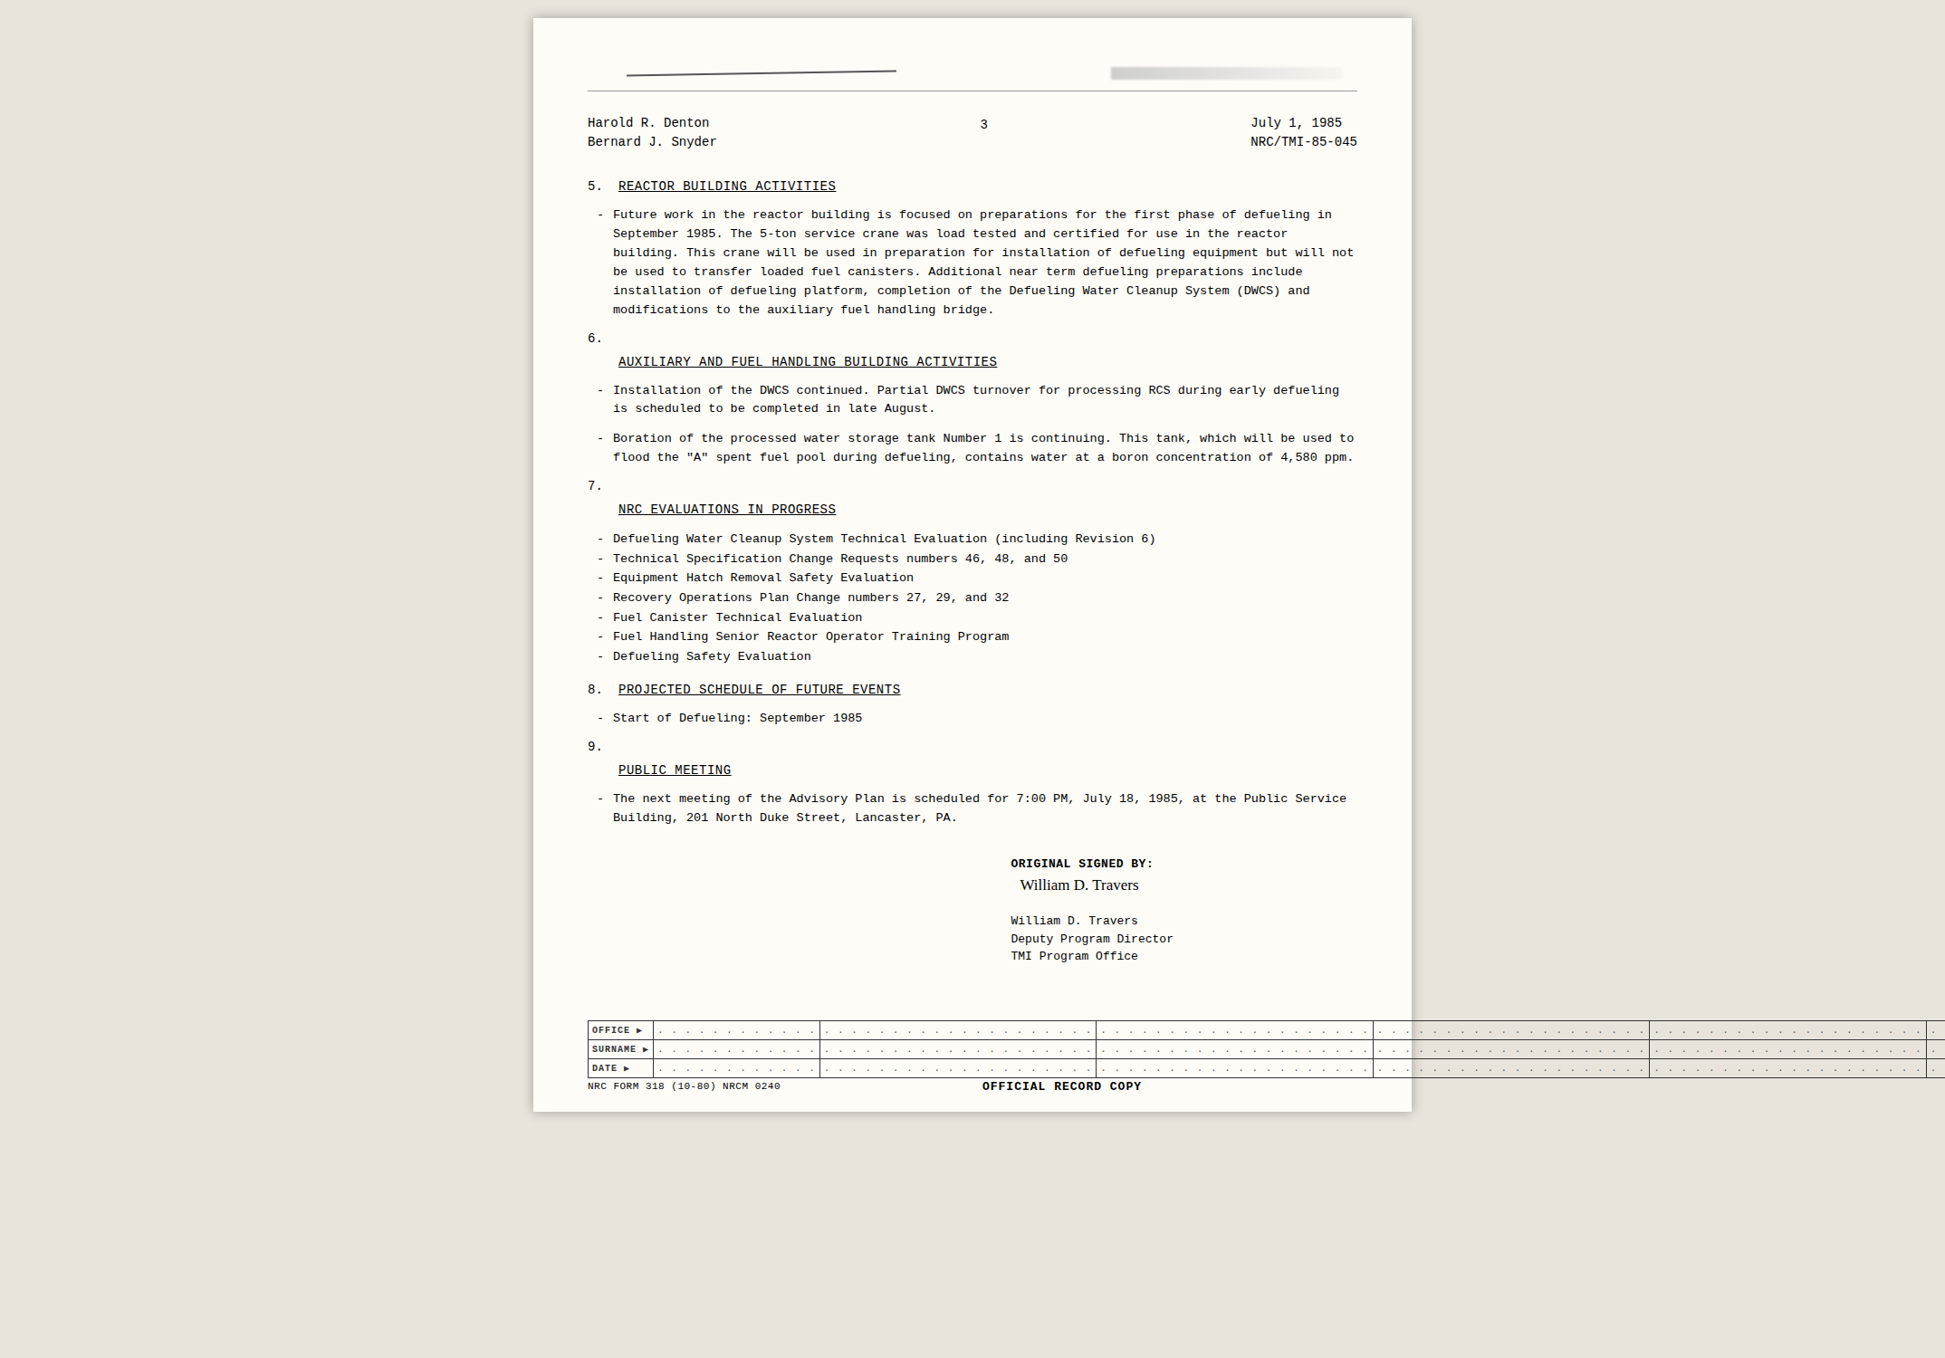Harold R. Denton Bernard J. Snyder
3
July 1, 1985 NRC/TMI-85-045
5.
REACTOR BUILDING ACTIVITIES
Future work in the reactor building is focused on preparations for the first phase of defueling in September 1985. The 5-ton service crane was load tested and certified for use in the reactor building. This crane will be used in preparation for installation of defueling equipment but will not be used to transfer loaded fuel canisters. Additional near term defueling preparations include installation of defueling platform, completion of the Defueling Water Cleanup System (DWCS) and modifications to the auxiliary fuel handling bridge.
6.
AUXILIARY AND FUEL HANDLING BUILDING ACTIVITIES
Installation of the DWCS continued. Partial DWCS turnover for processing RCS during early defueling is scheduled to be completed in late August.
Boration of the processed water storage tank Number 1 is continuing. This tank, which will be used to flood the "A" spent fuel pool during defueling, contains water at a boron concentration of 4,580 ppm.
7.
NRC EVALUATIONS IN PROGRESS
Defueling Water Cleanup System Technical Evaluation (including Revision 6)
Technical Specification Change Requests numbers 46, 48, and 50
Equipment Hatch Removal Safety Evaluation
Recovery Operations Plan Change numbers 27, 29, and 32
Fuel Canister Technical Evaluation
Fuel Handling Senior Reactor Operator Training Program
Defueling Safety Evaluation
8.
PROJECTED SCHEDULE OF FUTURE EVENTS
Start of Defueling: September 1985
9.
PUBLIC MEETING
The next meeting of the Advisory Plan is scheduled for 7:00 PM, July 18, 1985, at the Public Service Building, 201 North Duke Street, Lancaster, PA.
ORIGINAL SIGNED BY:
William D. Travers
William D. Travers Deputy Program Director TMI Program Office
| OFFICE ▶ | . . . . . . . . . . . . | . . . . . . . . . . . . . . . . . . . . | . . . . . . . . . . . . . . . . . . . . | . . . . . . . . . . . . . . . . . . . . | . . . . . . . . . . . . . . . . . . . . | . . . . . . . . . . . . |
| SURNAME ▶ | . . . . . . . . . . . . | . . . . . . . . . . . . . . . . . . . . | . . . . . . . . . . . . . . . . . . . . | . . . . . . . . . . . . . . . . . . . . | . . . . . . . . . . . . . . . . . . . . | . . . . . . . . . . . . |
| DATE ▶ | . . . . . . . . . . . . | . . . . . . . . . . . . . . . . . . . . | . . . . . . . . . . . . . . . . . . . . | . . . . . . . . . . . . . . . . . . . . | . . . . . . . . . . . . . . . . . . . . | . . . . . . . . . . |
NRC FORM 318 (10-80) NRCM 0240
OFFICIAL RECORD COPY